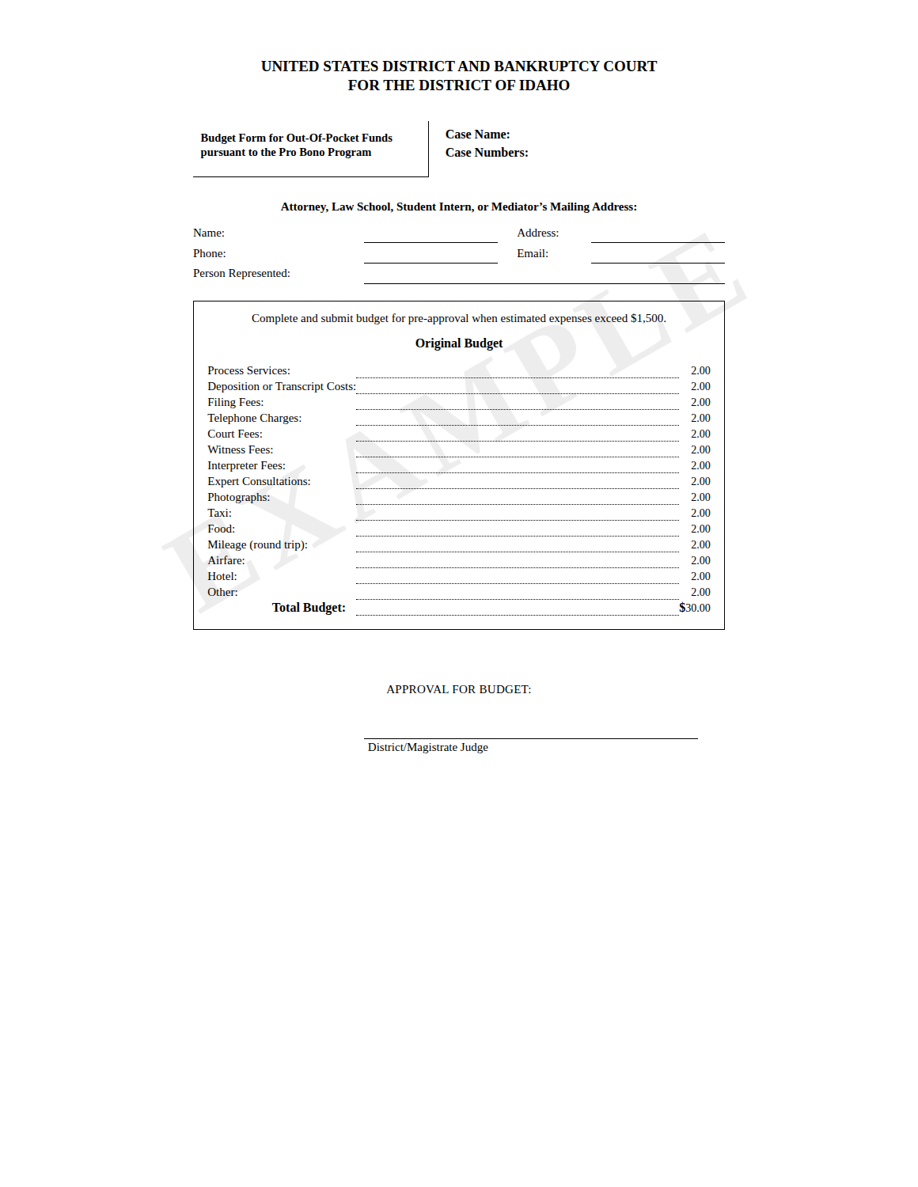EXAMPLE
UNITED STATES DISTRICT AND BANKRUPTCY COURT
FOR THE DISTRICT OF IDAHO
Budget Form for Out-Of-Pocket Funds
pursuant to the Pro Bono Program
Case Name:
Case Numbers:
Attorney, Law School, Student Intern, or Mediator’s Mailing Address:
| Name: | | | Address: | |
| Phone: | | | Email: | |
| Person Represented: | |
Complete and submit budget for pre-approval when estimated expenses exceed $1,500.
Original Budget
| Process Services: | | 2.00 |
| Deposition or Transcript Costs: | | 2.00 |
| Filing Fees: | | 2.00 |
| Telephone Charges: | | 2.00 |
| Court Fees: | | 2.00 |
| Witness Fees: | | 2.00 |
| Interpreter Fees: | | 2.00 |
| Expert Consultations: | | 2.00 |
| Photographs: | | 2.00 |
| Taxi: | | 2.00 |
| Food: | | 2.00 |
| Mileage (round trip): | | 2.00 |
| Airfare: | | 2.00 |
| Hotel: | | 2.00 |
| Other: | | 2.00 |
| Total Budget: | | / $ / 30.00 / |
APPROVAL FOR BUDGET:
District/Magistrate Judge